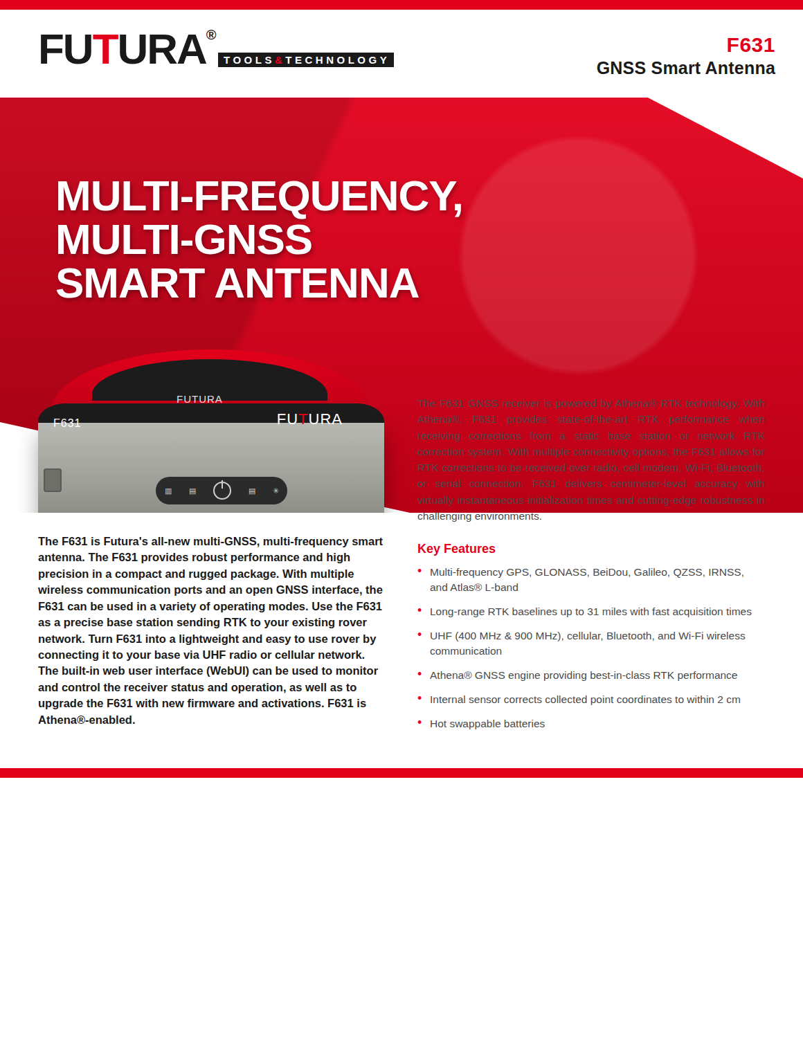FUTURA®
TOOLS&TECHNOLOGY
F631
GNSS Smart Antenna
MULTI-FREQUENCY,
MULTI-GNSS
SMART ANTENNA
FUTURA
F631
FUTURA
▥▤ ▤✳
The F631 is Futura's all-new multi-GNSS, multi-frequency smart antenna. The F631 provides robust performance and high precision in a compact and rugged package. With multiple wireless communication ports and an open GNSS interface, the F631 can be used in a variety of operating modes. Use the F631 as a precise base station sending RTK to your existing rover network. Turn F631 into a lightweight and easy to use rover by connecting it to your base via UHF radio or cellular network. The built-in web user interface (WebUI) can be used to monitor and control the receiver status and operation, as well as to upgrade the F631 with new firmware and activations. F631 is Athena®-enabled.
The F631 GNSS receiver is powered by Athena® RTK technology. With Athena®, F631 provides state-of-the-art RTK performance when receiving corrections from a static base station or network RTK correction system. With multiple connectivity options, the F631 allows for RTK corrections to be received over radio, cell modem, Wi-Fi, Bluetooth, or serial connection. F631 delivers centimeter-level accuracy with virtually instantaneous initialization times and cutting-edge robustness in challenging environments.
Key Features
Multi-frequency GPS, GLONASS, BeiDou, Galileo, QZSS, IRNSS, and Atlas® L-band
Long-range RTK baselines up to 31 miles with fast acquisition times
UHF (400 MHz & 900 MHz), cellular, Bluetooth, and Wi-Fi wireless communication
Athena® GNSS engine providing best-in-class RTK performance
Internal sensor corrects collected point coordinates to within 2 cm
Hot swappable batteries